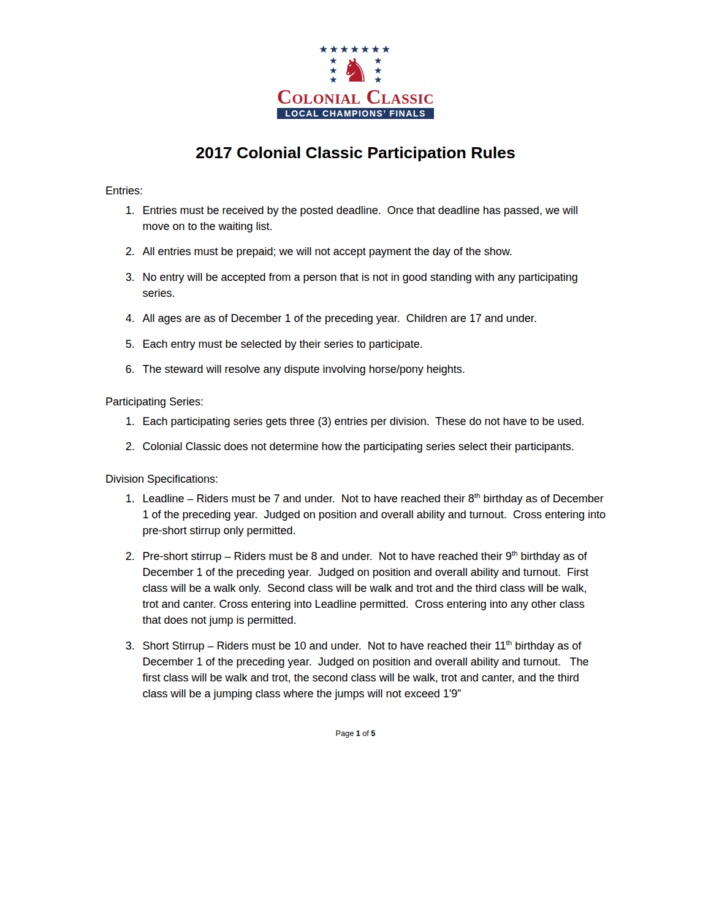★★★★★★★
★
★
★ ♞ ★
★
★
Colonial Classic
LOCAL CHAMPIONS’ FINALS
2017 Colonial Classic Participation Rules
Entries:
Entries must be received by the posted deadline. Once that deadline has passed, we will move on to the waiting list.
All entries must be prepaid; we will not accept payment the day of the show.
No entry will be accepted from a person that is not in good standing with any participating series.
All ages are as of December 1 of the preceding year. Children are 17 and under.
Each entry must be selected by their series to participate.
The steward will resolve any dispute involving horse/pony heights.
Participating Series:
Each participating series gets three (3) entries per division. These do not have to be used.
Colonial Classic does not determine how the participating series select their participants.
Division Specifications:
Leadline – Riders must be 7 and under. Not to have reached their 8th birthday as of December 1 of the preceding year. Judged on position and overall ability and turnout. Cross entering into pre-short stirrup only permitted.
Pre-short stirrup – Riders must be 8 and under. Not to have reached their 9th birthday as of December 1 of the preceding year. Judged on position and overall ability and turnout. First class will be a walk only. Second class will be walk and trot and the third class will be walk, trot and canter. Cross entering into Leadline permitted. Cross entering into any other class that does not jump is permitted.
Short Stirrup – Riders must be 10 and under. Not to have reached their 11th birthday as of December 1 of the preceding year. Judged on position and overall ability and turnout. The first class will be walk and trot, the second class will be walk, trot and canter, and the third class will be a jumping class where the jumps will not exceed 1'9”
Page 1 of 5